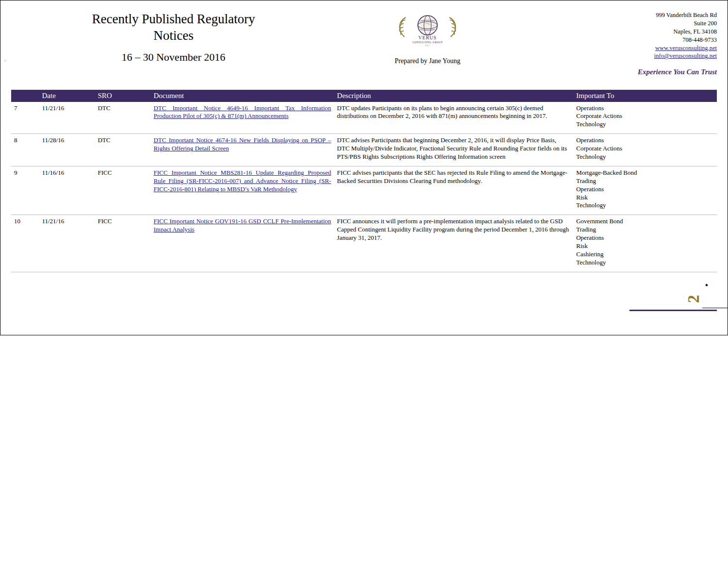Recently Published Regulatory
Notices
. 16 – 30 November 2016
VERUS CONSULTING GROUP LLC
Prepared by Jane Young
999 Vanderbilt Beach Rd
Suite 200
Naples, FL 34108
708-448-9733
www.verusconsulting.net
info@verusconsulting.net
Experience You Can Trust
| | Date | SRO | Document | Description | Important To |
| --- | --- | --- | --- | --- | --- |
| 7 | 11/21/16 | DTC | DTC Important Notice 4649-16 Important Tax Information Production Pilot of 305(c) & 871(m) Announcements | DTC updates Participants on its plans to begin announcing certain 305(c) deemed distributions on December 2, 2016 with 871(m) announcements beginning in 2017. | Operations Corporate Actions Technology |
| 8 | 11/28/16 | DTC | DTC Important Notice 4674-16 New Fields Displaying on PSOP – Rights Offering Detail Screen | DTC advises Participants that beginning December 2, 2016, it will display Price Basis, DTC Multiply/Divide Indicator, Fractional Security Rule and Rounding Factor fields on its PTS/PBS Rights Subscriptions Rights Offering Information screen | Operations Corporate Actions Technology |
| 9 | 11/16/16 | FICC | FICC Important Notice MBS281-16 Update Regarding Proposed Rule Filing (SR-FICC-2016-007) and Advance Notice Filing (SR-FICC-2016-801) Relating to MBSD’s VaR Methodology | FICC advises participants that the SEC has rejected its Rule Filing to amend the Mortgage-Backed Securities Divisions Clearing Fund methodology. | Mortgage-Backed Bond Trading Operations Risk Technology |
| 10 | 11/21/16 | FICC | FICC Important Notice GOV191-16 GSD CCLF Pre-Implementation Impact Analysis | FICC announces it will perform a pre-implementation impact analysis related to the GSD Capped Contingent Liquidity Facility program during the period December 1, 2016 through January 31, 2017. | Government Bond Trading Operations Risk Cashiering Technology |
•
2